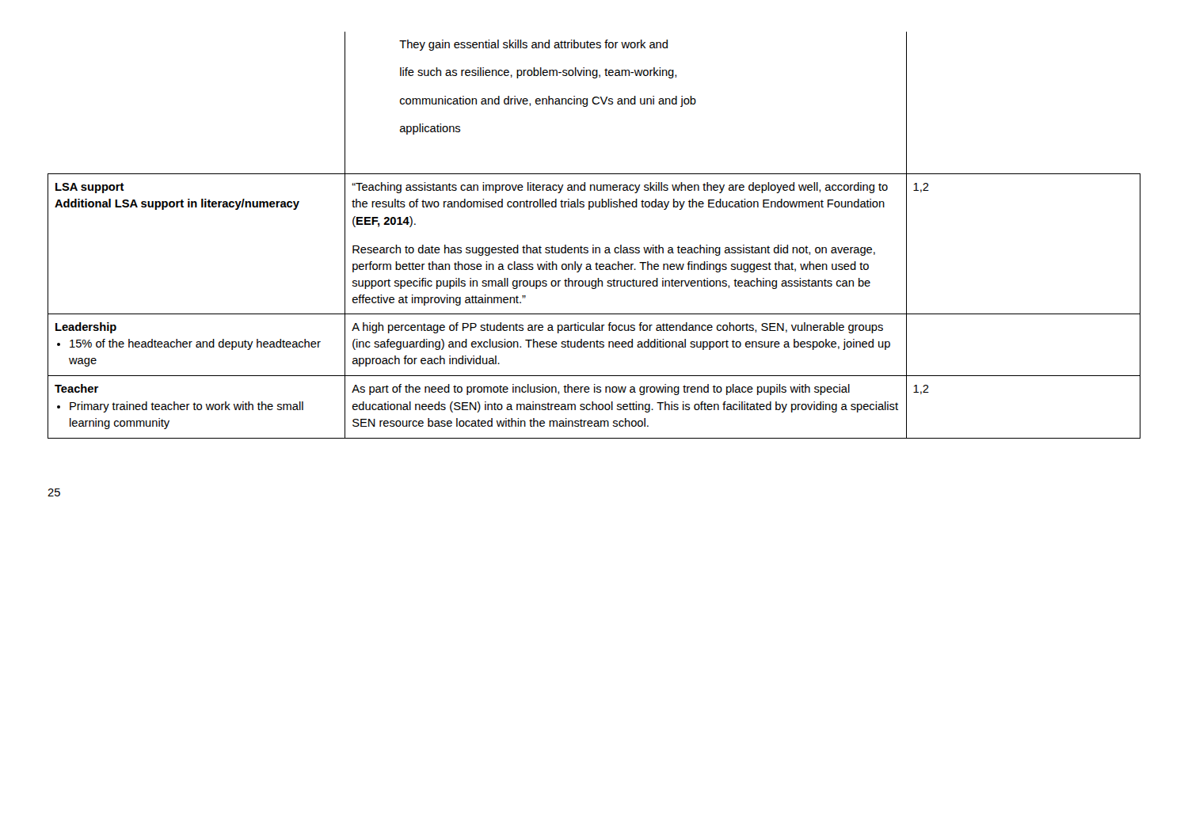| | They gain essential skills and attributes for work and life such as resilience, problem-solving, team-working, communication and drive, enhancing CVs and uni and job applications | |
| LSA support Additional LSA support in literacy/numeracy | “Teaching assistants can improve literacy and numeracy skills when they are deployed well, according to the results of two randomised controlled trials published today by the Education Endowment Foundation ( EEF, 2014 ). Research to date has suggested that students in a class with a teaching assistant did not, on average, perform better than those in a class with only a teacher. The new findings suggest that, when used to support specific pupils in small groups or through structured interventions, teaching assistants can be effective at improving attainment.” | 1,2 |
| Leadership 15% of the headteacher and deputy headteacher wage | A high percentage of PP students are a particular focus for attendance cohorts, SEN, vulnerable groups (inc safeguarding) and exclusion. These students need additional support to ensure a bespoke, joined up approach for each individual. | |
| Teacher Primary trained teacher to work with the small learning community | As part of the need to promote inclusion, there is now a growing trend to place pupils with special educational needs (SEN) into a mainstream school setting. This is often facilitated by providing a specialist SEN resource base located within the mainstream school. | 1,2 |
25